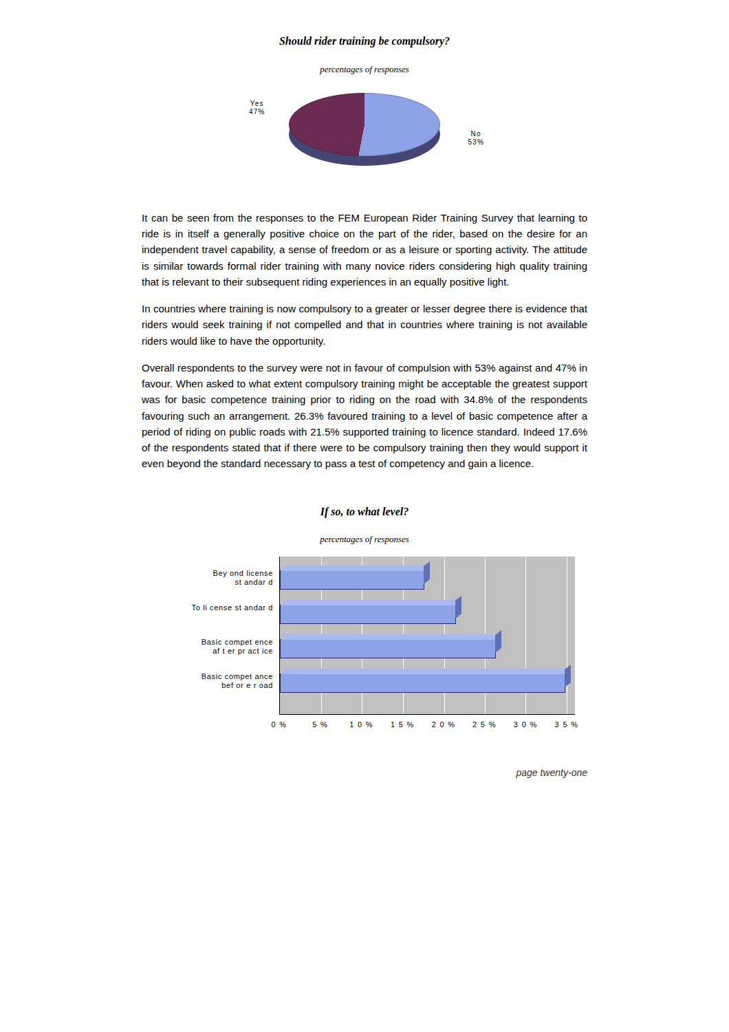Should rider training be compulsory?
percentages of responses
Yes
47%
No
53%
It can be seen from the responses to the FEM European Rider Training Survey that learning to ride is in itself a generally positive choice on the part of the rider, based on the desire for an independent travel capability, a sense of freedom or as a leisure or sporting activity. The attitude is similar towards formal rider training with many novice riders considering high quality training that is relevant to their subsequent riding experiences in an equally positive light.
In countries where training is now compulsory to a greater or lesser degree there is evidence that riders would seek training if not compelled and that in countries where training is not available riders would like to have the opportunity.
Overall respondents to the survey were not in favour of compulsion with 53% against and 47% in favour. When asked to what extent compulsory training might be acceptable the greatest support was for basic competence training prior to riding on the road with 34.8% of the respondents favouring such an arrangement. 26.3% favoured training to a level of basic competence after a period of riding on public roads with 21.5% supported training to licence standard. Indeed 17.6% of the respondents stated that if there were to be compulsory training then they would support it even beyond the standard necessary to pass a test of competency and gain a licence.
If so, to what level?
percentages of responses
Bey ond license
st andar d
To li cense st andar d
Basic compet ence
af t er pr act ice
Basic compet ance
bef or e r oad
0 % 5 % 1 0 % 1 5 % 2 0 % 2 5 % 3 0 % 3 5 %
page twenty-one